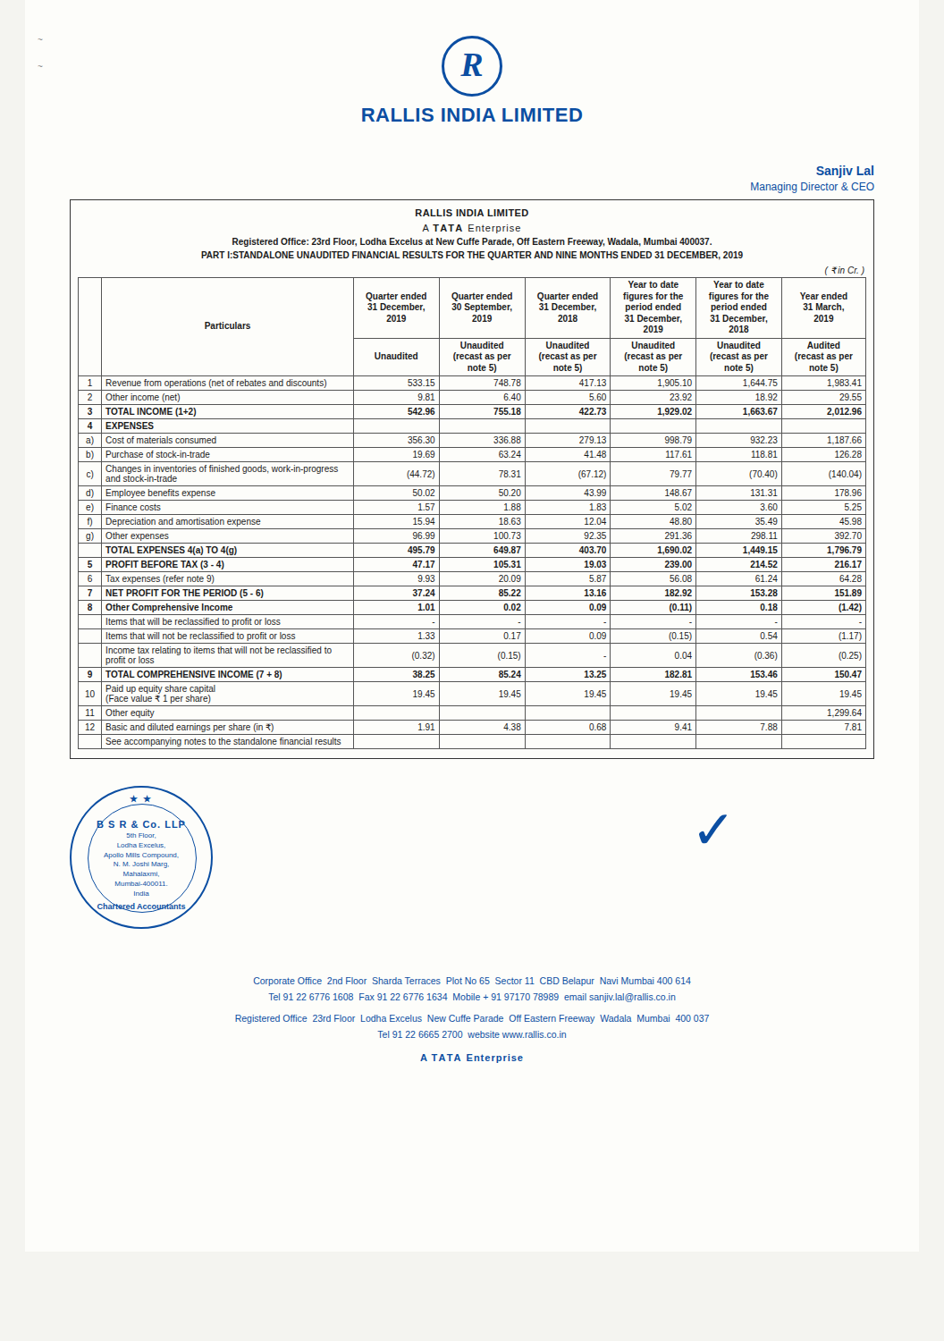~
~
R
RALLIS INDIA LIMITED
Sanjiv Lal
Managing Director & CEO
RALLIS INDIA LIMITED
A TATA Enterprise
Registered Office: 23rd Floor, Lodha Excelus at New Cuffe Parade, Off Eastern Freeway, Wadala, Mumbai 400037.
PART I:STANDALONE UNAUDITED FINANCIAL RESULTS FOR THE QUARTER AND NINE MONTHS ENDED 31 DECEMBER, 2019
( ₹ in Cr. )
| | Particulars | Quarter ended 31 December, 2019 | Quarter ended 30 September, 2019 | Quarter ended 31 December, 2018 | Year to date figures for the period ended 31 December, 2019 | Year to date figures for the period ended 31 December, 2018 | Year ended 31 March, 2019 |
| --- | --- | --- | --- | --- | --- | --- | --- |
| Unaudited | Unaudited (recast as per note 5) | Unaudited (recast as per note 5) | Unaudited (recast as per note 5) | Unaudited (recast as per note 5) | Audited (recast as per note 5) |
| 1 | Revenue from operations (net of rebates and discounts) | 533.15 | 748.78 | 417.13 | 1,905.10 | 1,644.75 | 1,983.41 |
| 2 | Other income (net) | 9.81 | 6.40 | 5.60 | 23.92 | 18.92 | 29.55 |
| 3 | TOTAL INCOME (1+2) | 542.96 | 755.18 | 422.73 | 1,929.02 | 1,663.67 | 2,012.96 |
| 4 | EXPENSES | | | | | | |
| a) | Cost of materials consumed | 356.30 | 336.88 | 279.13 | 998.79 | 932.23 | 1,187.66 |
| b) | Purchase of stock-in-trade | 19.69 | 63.24 | 41.48 | 117.61 | 118.81 | 126.28 |
| c) | Changes in inventories of finished goods, work-in-progress and stock-in-trade | (44.72) | 78.31 | (67.12) | 79.77 | (70.40) | (140.04) |
| d) | Employee benefits expense | 50.02 | 50.20 | 43.99 | 148.67 | 131.31 | 178.96 |
| e) | Finance costs | 1.57 | 1.88 | 1.83 | 5.02 | 3.60 | 5.25 |
| f) | Depreciation and amortisation expense | 15.94 | 18.63 | 12.04 | 48.80 | 35.49 | 45.98 |
| g) | Other expenses | 96.99 | 100.73 | 92.35 | 291.36 | 298.11 | 392.70 |
| | TOTAL EXPENSES 4(a) TO 4(g) | 495.79 | 649.87 | 403.70 | 1,690.02 | 1,449.15 | 1,796.79 |
| 5 | PROFIT BEFORE TAX (3 - 4) | 47.17 | 105.31 | 19.03 | 239.00 | 214.52 | 216.17 |
| 6 | Tax expenses (refer note 9) | 9.93 | 20.09 | 5.87 | 56.08 | 61.24 | 64.28 |
| 7 | NET PROFIT FOR THE PERIOD (5 - 6) | 37.24 | 85.22 | 13.16 | 182.92 | 153.28 | 151.89 |
| 8 | Other Comprehensive Income | 1.01 | 0.02 | 0.09 | (0.11) | 0.18 | (1.42) |
| | Items that will be reclassified to profit or loss | - | - | - | - | - | - |
| | Items that will not be reclassified to profit or loss | 1.33 | 0.17 | 0.09 | (0.15) | 0.54 | (1.17) |
| | Income tax relating to items that will not be reclassified to profit or loss | (0.32) | (0.15) | - | 0.04 | (0.36) | (0.25) |
| 9 | TOTAL COMPREHENSIVE INCOME (7 + 8) | 38.25 | 85.24 | 13.25 | 182.81 | 153.46 | 150.47 |
| 10 | Paid up equity share capital (Face value ₹ 1 per share) | 19.45 | 19.45 | 19.45 | 19.45 | 19.45 | 19.45 |
| 11 | Other equity | | | | | | 1,299.64 |
| 12 | Basic and diluted earnings per share (in ₹) | 1.91 | 4.38 | 0.68 | 9.41 | 7.88 | 7.81 |
| | See accompanying notes to the standalone financial results | | | | | | |
★ ★
B S R & Co. LLP
5th Floor,
Lodha Excelus,
Apollo Mills Compound,
N. M. Joshi Marg,
Mahalaxmi,
Mumbai-400011.
India
Chartered Accountants
✓
Corporate Office 2nd Floor Sharda Terraces Plot No 65 Sector 11 CBD Belapur Navi Mumbai 400 614
Tel 91 22 6776 1608 Fax 91 22 6776 1634 Mobile + 91 97170 78989 email sanjiv.lal@rallis.co.in
Registered Office 23rd Floor Lodha Excelus New Cuffe Parade Off Eastern Freeway Wadala Mumbai 400 037
Tel 91 22 6665 2700 website www.rallis.co.in
A TATA Enterprise